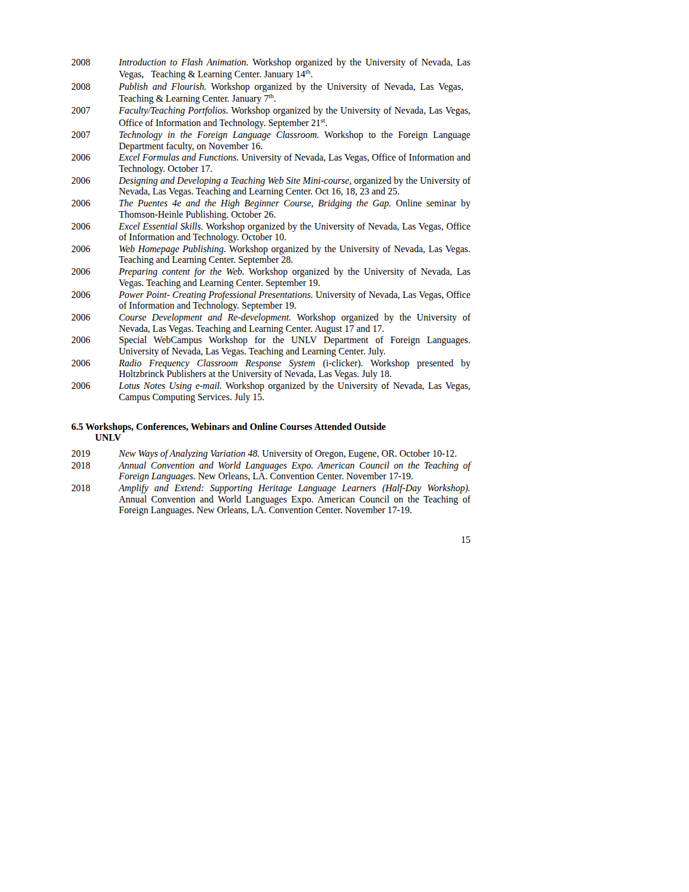2008
Introduction to Flash Animation. Workshop organized by the University of Nevada, Las Vegas, Teaching & Learning Center. January 14th.
2008
Publish and Flourish. Workshop organized by the University of Nevada, Las Vegas, Teaching & Learning Center. January 7th.
2007
Faculty/Teaching Portfolios. Workshop organized by the University of Nevada, Las Vegas, Office of Information and Technology. September 21st.
2007
Technology in the Foreign Language Classroom. Workshop to the Foreign Language Department faculty, on November 16.
2006
Excel Formulas and Functions. University of Nevada, Las Vegas, Office of Information and Technology. October 17.
2006
Designing and Developing a Teaching Web Site Mini-course, organized by the University of Nevada, Las Vegas. Teaching and Learning Center. Oct 16, 18, 23 and 25.
2006
The Puentes 4e and the High Beginner Course, Bridging the Gap. Online seminar by Thomson-Heinle Publishing. October 26.
2006
Excel Essential Skills. Workshop organized by the University of Nevada, Las Vegas, Office of Information and Technology. October 10.
2006
Web Homepage Publishing. Workshop organized by the University of Nevada, Las Vegas. Teaching and Learning Center. September 28.
2006
Preparing content for the Web. Workshop organized by the University of Nevada, Las Vegas. Teaching and Learning Center. September 19.
2006
Power Point- Creating Professional Presentations. University of Nevada, Las Vegas, Office of Information and Technology. September 19.
2006
Course Development and Re-development. Workshop organized by the University of Nevada, Las Vegas. Teaching and Learning Center. August 17 and 17.
2006
Special WebCampus Workshop for the UNLV Department of Foreign Languages. University of Nevada, Las Vegas. Teaching and Learning Center. July.
2006
Radio Frequency Classroom Response System (i-clicker). Workshop presented by Holtzbrinck Publishers at the University of Nevada, Las Vegas. July 18.
2006
Lotus Notes Using e-mail. Workshop organized by the University of Nevada, Las Vegas, Campus Computing Services. July 15.
6.5 Workshops, Conferences, Webinars and Online Courses Attended Outside UNLV
2019
New Ways of Analyzing Variation 48. University of Oregon, Eugene, OR. October 10-12.
2018
Annual Convention and World Languages Expo. American Council on the Teaching of Foreign Languages. New Orleans, LA. Convention Center. November 17-19.
2018
Amplify and Extend: Supporting Heritage Language Learners (Half-Day Workshop). Annual Convention and World Languages Expo. American Council on the Teaching of Foreign Languages. New Orleans, LA. Convention Center. November 17-19.
15